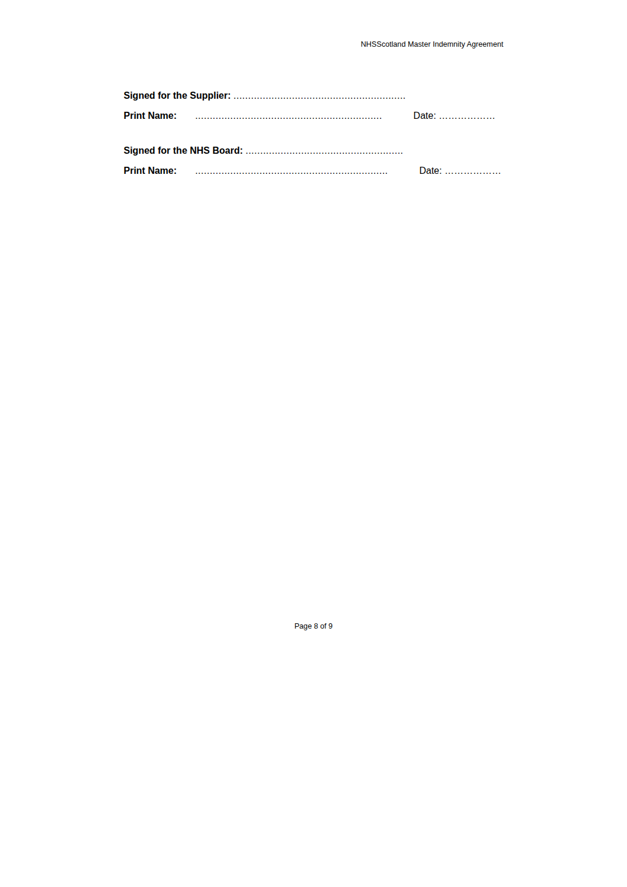NHSScotland Master Indemnity Agreement
Signed for the Supplier: ...........................................................
Print Name: ................................................................ Date: ………………
Signed for the NHS Board: ......................................................
Print Name: .................................................................. Date: ………………
Page 8 of 9